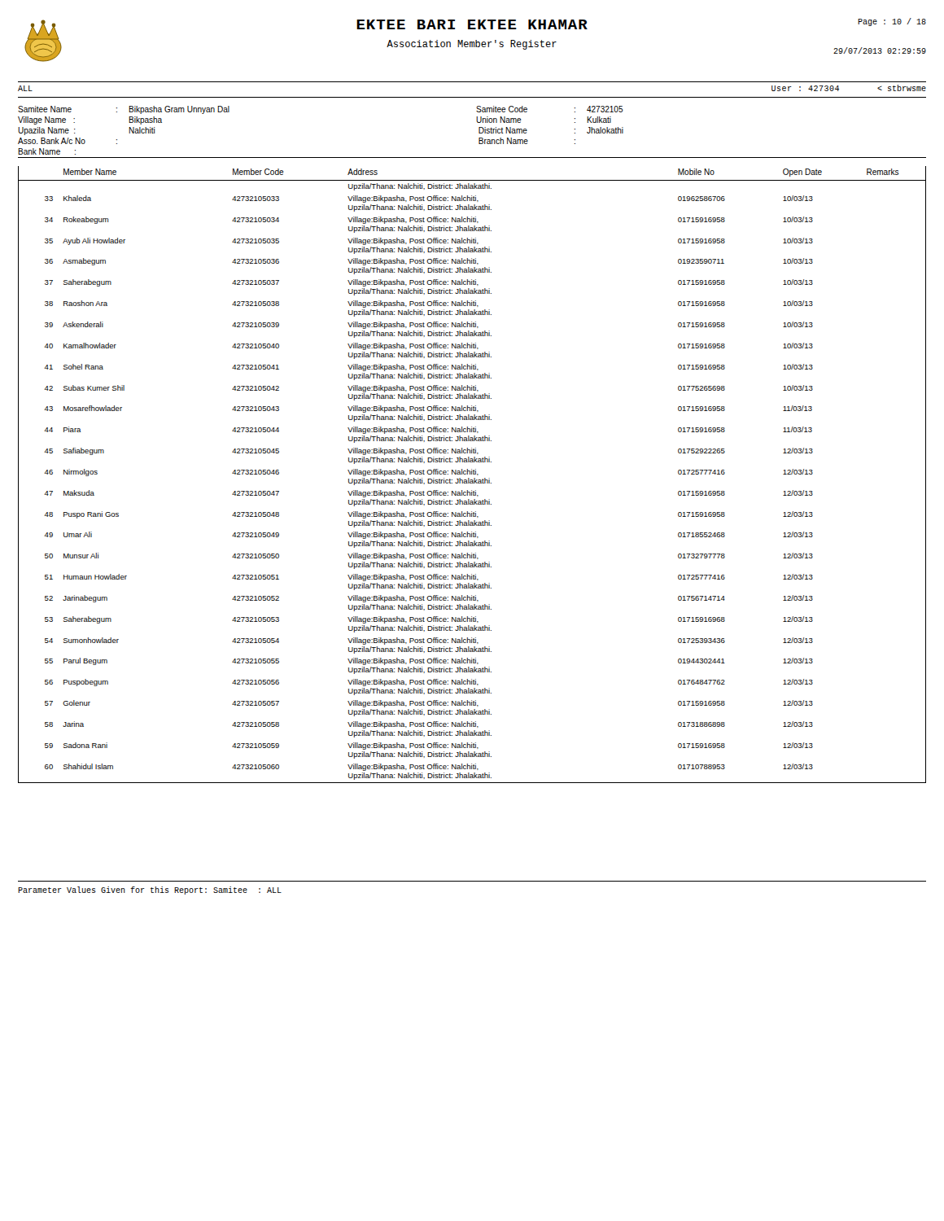EKTEE BARI EKTEE KHAMAR
Association Member's Register
Page : 10 / 18
29/07/2013 02:29:59
ALL User : 427304 < stbrwsme
| Samitee Name | : | Bikpasha Gram Unnyan Dal |
| Village Name : | | Bikpasha |
| Upazila Name : | | Nalchiti |
| Asso. Bank A/c No | : | |
| Bank Name : | | |
| Samitee Code | : | 42732105 |
| Union Name | : | Kulkati |
| District Name | : | Jhalokathi |
| Branch Name | : | |
| | Member Name | Member Code | Address | Mobile No | Open Date | Remarks |
| --- | --- | --- | --- | --- | --- | --- |
| | | | Upzila/Thana: Nalchiti, District: Jhalakathi. | | | |
| 33 | Khaleda | 42732105033 | Village:Bikpasha, Post Office: Nalchiti, Upzila/Thana: Nalchiti, District: Jhalakathi. | 01962586706 | 10/03/13 | |
| 34 | Rokeabegum | 42732105034 | Village:Bikpasha, Post Office: Nalchiti, Upzila/Thana: Nalchiti, District: Jhalakathi. | 01715916958 | 10/03/13 | |
| 35 | Ayub Ali Howlader | 42732105035 | Village:Bikpasha, Post Office: Nalchiti, Upzila/Thana: Nalchiti, District: Jhalakathi. | 01715916958 | 10/03/13 | |
| 36 | Asmabegum | 42732105036 | Village:Bikpasha, Post Office: Nalchiti, Upzila/Thana: Nalchiti, District: Jhalakathi. | 01923590711 | 10/03/13 | |
| 37 | Saherabegum | 42732105037 | Village:Bikpasha, Post Office: Nalchiti, Upzila/Thana: Nalchiti, District: Jhalakathi. | 01715916958 | 10/03/13 | |
| 38 | Raoshon Ara | 42732105038 | Village:Bikpasha, Post Office: Nalchiti, Upzila/Thana: Nalchiti, District: Jhalakathi. | 01715916958 | 10/03/13 | |
| 39 | Askenderali | 42732105039 | Village:Bikpasha, Post Office: Nalchiti, Upzila/Thana: Nalchiti, District: Jhalakathi. | 01715916958 | 10/03/13 | |
| 40 | Kamalhowlader | 42732105040 | Village:Bikpasha, Post Office: Nalchiti, Upzila/Thana: Nalchiti, District: Jhalakathi. | 01715916958 | 10/03/13 | |
| 41 | Sohel Rana | 42732105041 | Village:Bikpasha, Post Office: Nalchiti, Upzila/Thana: Nalchiti, District: Jhalakathi. | 01715916958 | 10/03/13 | |
| 42 | Subas Kumer Shil | 42732105042 | Village:Bikpasha, Post Office: Nalchiti, Upzila/Thana: Nalchiti, District: Jhalakathi. | 01775265698 | 10/03/13 | |
| 43 | Mosarefhowlader | 42732105043 | Village:Bikpasha, Post Office: Nalchiti, Upzila/Thana: Nalchiti, District: Jhalakathi. | 01715916958 | 11/03/13 | |
| 44 | Piara | 42732105044 | Village:Bikpasha, Post Office: Nalchiti, Upzila/Thana: Nalchiti, District: Jhalakathi. | 01715916958 | 11/03/13 | |
| 45 | Safiabegum | 42732105045 | Village:Bikpasha, Post Office: Nalchiti, Upzila/Thana: Nalchiti, District: Jhalakathi. | 01752922265 | 12/03/13 | |
| 46 | Nirmolgos | 42732105046 | Village:Bikpasha, Post Office: Nalchiti, Upzila/Thana: Nalchiti, District: Jhalakathi. | 01725777416 | 12/03/13 | |
| 47 | Maksuda | 42732105047 | Village:Bikpasha, Post Office: Nalchiti, Upzila/Thana: Nalchiti, District: Jhalakathi. | 01715916958 | 12/03/13 | |
| 48 | Puspo Rani Gos | 42732105048 | Village:Bikpasha, Post Office: Nalchiti, Upzila/Thana: Nalchiti, District: Jhalakathi. | 01715916958 | 12/03/13 | |
| 49 | Umar Ali | 42732105049 | Village:Bikpasha, Post Office: Nalchiti, Upzila/Thana: Nalchiti, District: Jhalakathi. | 01718552468 | 12/03/13 | |
| 50 | Munsur Ali | 42732105050 | Village:Bikpasha, Post Office: Nalchiti, Upzila/Thana: Nalchiti, District: Jhalakathi. | 01732797778 | 12/03/13 | |
| 51 | Humaun Howlader | 42732105051 | Village:Bikpasha, Post Office: Nalchiti, Upzila/Thana: Nalchiti, District: Jhalakathi. | 01725777416 | 12/03/13 | |
| 52 | Jarinabegum | 42732105052 | Village:Bikpasha, Post Office: Nalchiti, Upzila/Thana: Nalchiti, District: Jhalakathi. | 01756714714 | 12/03/13 | |
| 53 | Saherabegum | 42732105053 | Village:Bikpasha, Post Office: Nalchiti, Upzila/Thana: Nalchiti, District: Jhalakathi. | 01715916968 | 12/03/13 | |
| 54 | Sumonhowlader | 42732105054 | Village:Bikpasha, Post Office: Nalchiti, Upzila/Thana: Nalchiti, District: Jhalakathi. | 01725393436 | 12/03/13 | |
| 55 | Parul Begum | 42732105055 | Village:Bikpasha, Post Office: Nalchiti, Upzila/Thana: Nalchiti, District: Jhalakathi. | 01944302441 | 12/03/13 | |
| 56 | Puspobegum | 42732105056 | Village:Bikpasha, Post Office: Nalchiti, Upzila/Thana: Nalchiti, District: Jhalakathi. | 01764847762 | 12/03/13 | |
| 57 | Golenur | 42732105057 | Village:Bikpasha, Post Office: Nalchiti, Upzila/Thana: Nalchiti, District: Jhalakathi. | 01715916958 | 12/03/13 | |
| 58 | Jarina | 42732105058 | Village:Bikpasha, Post Office: Nalchiti, Upzila/Thana: Nalchiti, District: Jhalakathi. | 01731886898 | 12/03/13 | |
| 59 | Sadona Rani | 42732105059 | Village:Bikpasha, Post Office: Nalchiti, Upzila/Thana: Nalchiti, District: Jhalakathi. | 01715916958 | 12/03/13 | |
| 60 | Shahidul Islam | 42732105060 | Village:Bikpasha, Post Office: Nalchiti, Upzila/Thana: Nalchiti, District: Jhalakathi. | 01710788953 | 12/03/13 | |
Parameter Values Given for this Report: Samitee : ALL